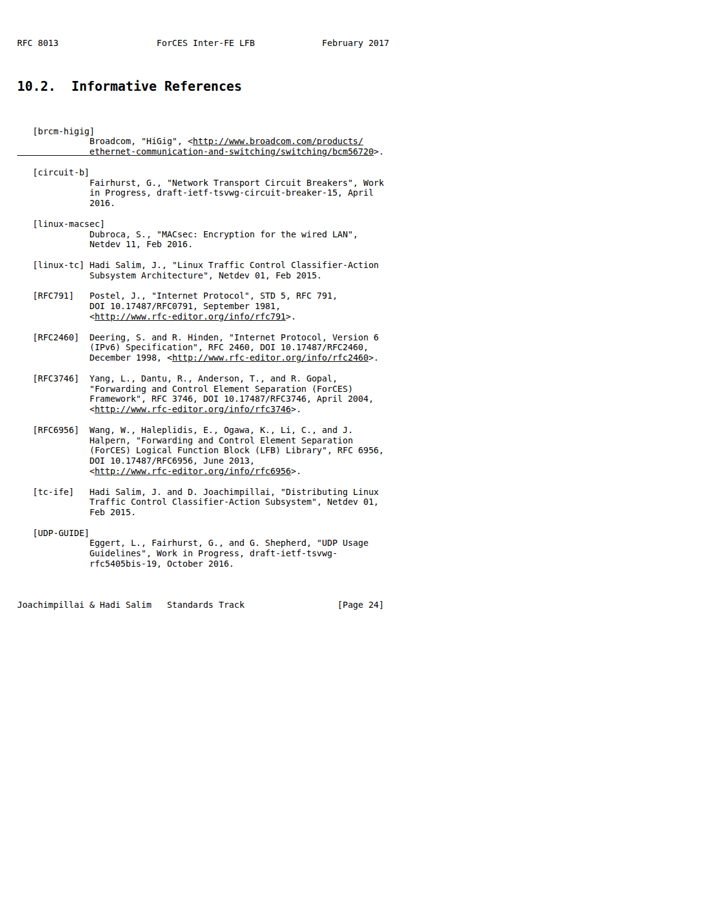RFC 8013 ForCES Inter-FE LFB February 2017
10.2. Informative References
[brcm-higig] Broadcom, "HiGig", <http://www.broadcom.com/products/ ethernet-communication-and-switching/switching/bcm56720>. [circuit-b] Fairhurst, G., "Network Transport Circuit Breakers", Work in Progress, draft-ietf-tsvwg-circuit-breaker-15, April 2016. [linux-macsec] Dubroca, S., "MACsec: Encryption for the wired LAN", Netdev 11, Feb 2016. [linux-tc] Hadi Salim, J., "Linux Traffic Control Classifier-Action Subsystem Architecture", Netdev 01, Feb 2015. [RFC791] Postel, J., "Internet Protocol", STD 5, RFC 791, DOI 10.17487/RFC0791, September 1981, <http://www.rfc-editor.org/info/rfc791>. [RFC2460] Deering, S. and R. Hinden, "Internet Protocol, Version 6 (IPv6) Specification", RFC 2460, DOI 10.17487/RFC2460, December 1998, <http://www.rfc-editor.org/info/rfc2460>. [RFC3746] Yang, L., Dantu, R., Anderson, T., and R. Gopal, "Forwarding and Control Element Separation (ForCES) Framework", RFC 3746, DOI 10.17487/RFC3746, April 2004, <http://www.rfc-editor.org/info/rfc3746>. [RFC6956] Wang, W., Haleplidis, E., Ogawa, K., Li, C., and J. Halpern, "Forwarding and Control Element Separation (ForCES) Logical Function Block (LFB) Library", RFC 6956, DOI 10.17487/RFC6956, June 2013, <http://www.rfc-editor.org/info/rfc6956>. [tc-ife] Hadi Salim, J. and D. Joachimpillai, "Distributing Linux Traffic Control Classifier-Action Subsystem", Netdev 01, Feb 2015. [UDP-GUIDE] Eggert, L., Fairhurst, G., and G. Shepherd, "UDP Usage Guidelines", Work in Progress, draft-ietf-tsvwg- rfc5405bis-19, October 2016.
Joachimpillai & Hadi Salim Standards Track [Page 24]